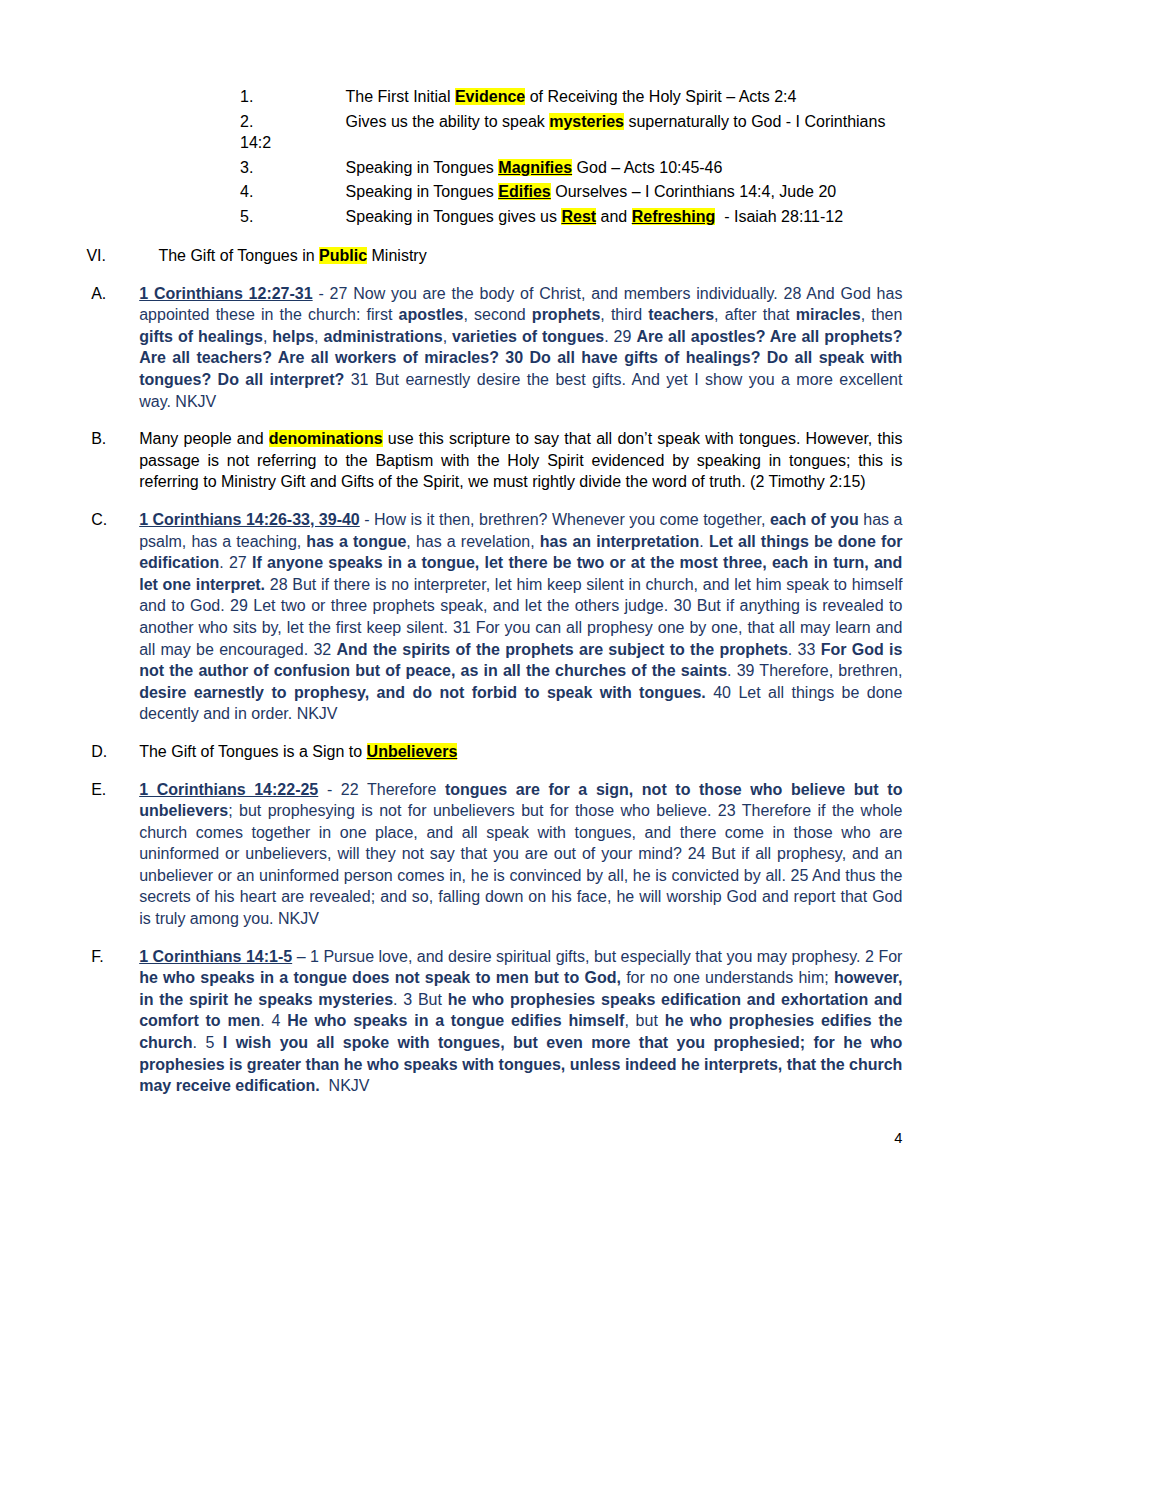1. The First Initial Evidence of Receiving the Holy Spirit – Acts 2:4
2. Gives us the ability to speak mysteries supernaturally to God - I Corinthians 14:2
3. Speaking in Tongues Magnifies God – Acts 10:45-46
4. Speaking in Tongues Edifies Ourselves – I Corinthians 14:4, Jude 20
5. Speaking in Tongues gives us Rest and Refreshing - Isaiah 28:11-12
VI. The Gift of Tongues in Public Ministry
A. 1 Corinthians 12:27-31 - 27 Now you are the body of Christ, and members individually. 28 And God has appointed these in the church: first apostles, second prophets, third teachers, after that miracles, then gifts of healings, helps, administrations, varieties of tongues. 29 Are all apostles? Are all prophets? Are all teachers? Are all workers of miracles? 30 Do all have gifts of healings? Do all speak with tongues? Do all interpret? 31 But earnestly desire the best gifts. And yet I show you a more excellent way. NKJV
B. Many people and denominations use this scripture to say that all don’t speak with tongues. However, this passage is not referring to the Baptism with the Holy Spirit evidenced by speaking in tongues; this is referring to Ministry Gift and Gifts of the Spirit, we must rightly divide the word of truth. (2 Timothy 2:15)
C. 1 Corinthians 14:26-33, 39-40 - How is it then, brethren? Whenever you come together, each of you has a psalm, has a teaching, has a tongue, has a revelation, has an interpretation. Let all things be done for edification. 27 If anyone speaks in a tongue, let there be two or at the most three, each in turn, and let one interpret. 28 But if there is no interpreter, let him keep silent in church, and let him speak to himself and to God. 29 Let two or three prophets speak, and let the others judge. 30 But if anything is revealed to another who sits by, let the first keep silent. 31 For you can all prophesy one by one, that all may learn and all may be encouraged. 32 And the spirits of the prophets are subject to the prophets. 33 For God is not the author of confusion but of peace, as in all the churches of the saints. 39 Therefore, brethren, desire earnestly to prophesy, and do not forbid to speak with tongues. 40 Let all things be done decently and in order. NKJV
D. The Gift of Tongues is a Sign to Unbelievers
E. 1 Corinthians 14:22-25 - 22 Therefore tongues are for a sign, not to those who believe but to unbelievers; but prophesying is not for unbelievers but for those who believe. 23 Therefore if the whole church comes together in one place, and all speak with tongues, and there come in those who are uninformed or unbelievers, will they not say that you are out of your mind? 24 But if all prophesy, and an unbeliever or an uninformed person comes in, he is convinced by all, he is convicted by all. 25 And thus the secrets of his heart are revealed; and so, falling down on his face, he will worship God and report that God is truly among you. NKJV
F. 1 Corinthians 14:1-5 – 1 Pursue love, and desire spiritual gifts, but especially that you may prophesy. 2 For he who speaks in a tongue does not speak to men but to God, for no one understands him; however, in the spirit he speaks mysteries. 3 But he who prophesies speaks edification and exhortation and comfort to men. 4 He who speaks in a tongue edifies himself, but he who prophesies edifies the church. 5 I wish you all spoke with tongues, but even more that you prophesied; for he who prophesies is greater than he who speaks with tongues, unless indeed he interprets, that the church may receive edification. NKJV
4